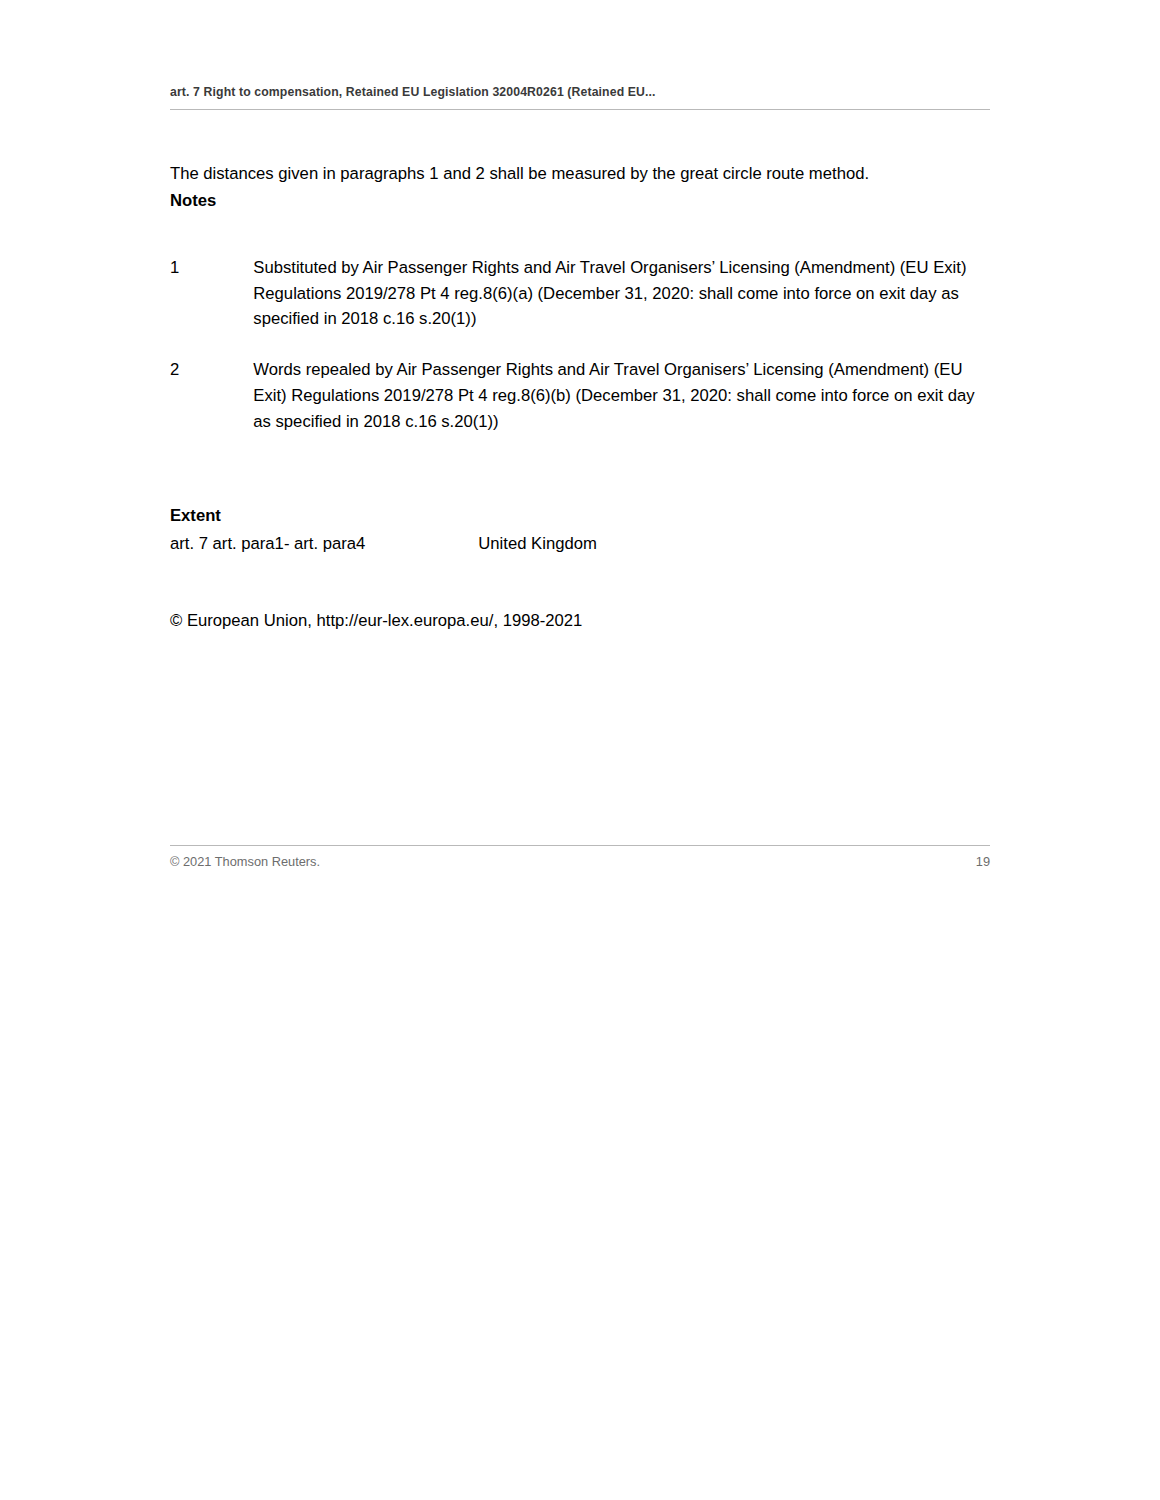art. 7 Right to compensation, Retained EU Legislation 32004R0261 (Retained EU...
The distances given in paragraphs 1 and 2 shall be measured by the great circle route method.
Notes
| 1 | Substituted by Air Passenger Rights and Air Travel Organisers’ Licensing (Amendment) (EU Exit) Regulations 2019/278 Pt 4 reg.8(6)(a) (December 31, 2020: shall come into force on exit day as specified in 2018 c.16 s.20(1)) |
| 2 | Words repealed by Air Passenger Rights and Air Travel Organisers’ Licensing (Amendment) (EU Exit) Regulations 2019/278 Pt 4 reg.8(6)(b) (December 31, 2020: shall come into force on exit day as specified in 2018 c.16 s.20(1)) |
Extent
| art. 7 art. para1- art. para4 | United Kingdom |
© European Union, http://eur-lex.europa.eu/, 1998-2021
© 2021 Thomson Reuters. 19